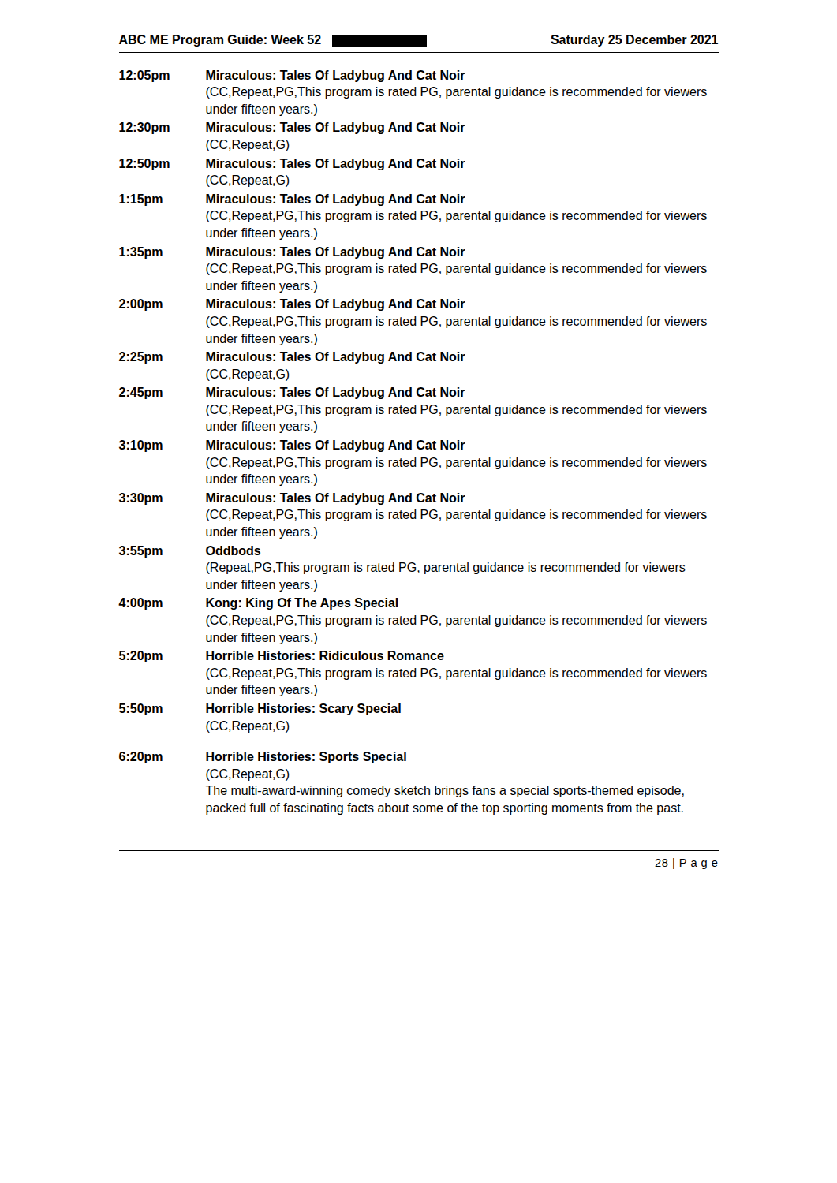ABC ME Program Guide: Week 52
Saturday 25 December 2021
| 12:05pm | Miraculous: Tales Of Ladybug And Cat Noir (CC,Repeat,PG,This program is rated PG, parental guidance is recommended for viewers under fifteen years.) |
| 12:30pm | Miraculous: Tales Of Ladybug And Cat Noir (CC,Repeat,G) |
| 12:50pm | Miraculous: Tales Of Ladybug And Cat Noir (CC,Repeat,G) |
| 1:15pm | Miraculous: Tales Of Ladybug And Cat Noir (CC,Repeat,PG,This program is rated PG, parental guidance is recommended for viewers under fifteen years.) |
| 1:35pm | Miraculous: Tales Of Ladybug And Cat Noir (CC,Repeat,PG,This program is rated PG, parental guidance is recommended for viewers under fifteen years.) |
| 2:00pm | Miraculous: Tales Of Ladybug And Cat Noir (CC,Repeat,PG,This program is rated PG, parental guidance is recommended for viewers under fifteen years.) |
| 2:25pm | Miraculous: Tales Of Ladybug And Cat Noir (CC,Repeat,G) |
| 2:45pm | Miraculous: Tales Of Ladybug And Cat Noir (CC,Repeat,PG,This program is rated PG, parental guidance is recommended for viewers under fifteen years.) |
| 3:10pm | Miraculous: Tales Of Ladybug And Cat Noir (CC,Repeat,PG,This program is rated PG, parental guidance is recommended for viewers under fifteen years.) |
| 3:30pm | Miraculous: Tales Of Ladybug And Cat Noir (CC,Repeat,PG,This program is rated PG, parental guidance is recommended for viewers under fifteen years.) |
| 3:55pm | Oddbods (Repeat,PG,This program is rated PG, parental guidance is recommended for viewers under fifteen years.) |
| 4:00pm | Kong: King Of The Apes Special (CC,Repeat,PG,This program is rated PG, parental guidance is recommended for viewers under fifteen years.) |
| 5:20pm | Horrible Histories: Ridiculous Romance (CC,Repeat,PG,This program is rated PG, parental guidance is recommended for viewers under fifteen years.) |
| 5:50pm | Horrible Histories: Scary Special (CC,Repeat,G) |
| 6:20pm | Horrible Histories: Sports Special (CC,Repeat,G) The multi-award-winning comedy sketch brings fans a special sports-themed episode, packed full of fascinating facts about some of the top sporting moments from the past. |
28 | P a g e